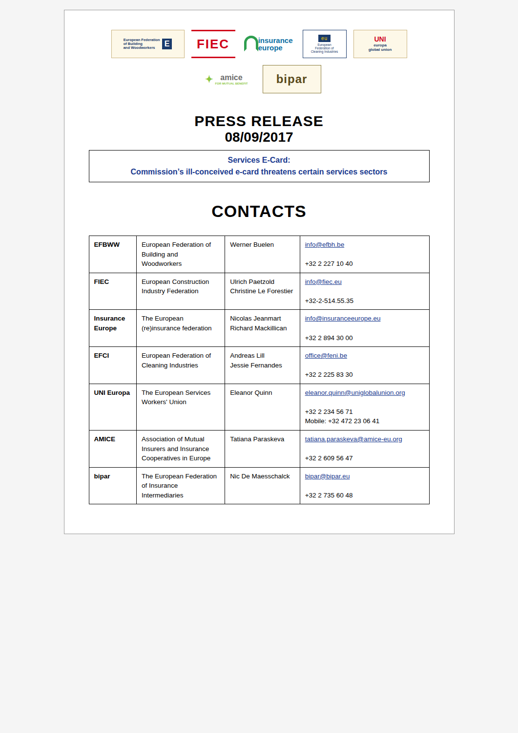European Federation
of Building
and Woodworkers E
FIEC
insurance
europe
eu European
Federation of
Cleaning Industries
UNI europa
global union
✦ amiceFOR MUTUAL BENEFIT
bipar
PRESS RELEASE
08/09/2017
Services E-Card:
Commission’s ill-conceived e-card threatens certain services sectors
CONTACTS
| EFBWW | European Federation of Building and Woodworkers | Werner Buelen | info@efbh.be +32 2 227 10 40 |
| FIEC | European Construction Industry Federation | Ulrich Paetzold Christine Le Forestier | info@fiec.eu +32-2-514.55.35 |
| Insurance Europe | The European (re)insurance federation | Nicolas Jeanmart Richard Mackillican | info@insuranceeurope.eu +32 2 894 30 00 |
| EFCI | European Federation of Cleaning Industries | Andreas Lill Jessie Fernandes | office@feni.be +32 2 225 83 30 |
| UNI Europa | The European Services Workers' Union | Eleanor Quinn | eleanor.quinn@uniglobalunion.org +32 2 234 56 71 Mobile: +32 472 23 06 41 |
| AMICE | Association of Mutual Insurers and Insurance Cooperatives in Europe | Tatiana Paraskeva | tatiana.paraskeva@amice-eu.org +32 2 609 56 47 |
| bipar | The European Federation of Insurance Intermediaries | Nic De Maesschalck | bipar@bipar.eu +32 2 735 60 48 |